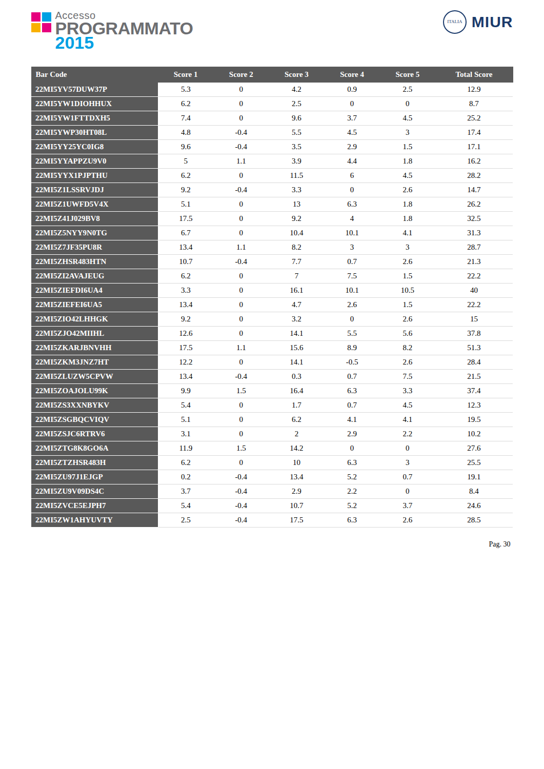Accesso
PROGRAMMATO
2015
ITALIA
MIUR
| Bar Code | Score 1 | Score 2 | Score 3 | Score 4 | Score 5 | Total Score |
| --- | --- | --- | --- | --- | --- | --- |
| 22MI5YV57DUW37P | 5.3 | 0 | 4.2 | 0.9 | 2.5 | 12.9 |
| 22MI5YW1DIOHHUX | 6.2 | 0 | 2.5 | 0 | 0 | 8.7 |
| 22MI5YW1FTTDXH5 | 7.4 | 0 | 9.6 | 3.7 | 4.5 | 25.2 |
| 22MI5YWP30HT08L | 4.8 | -0.4 | 5.5 | 4.5 | 3 | 17.4 |
| 22MI5YY25YC0IG8 | 9.6 | -0.4 | 3.5 | 2.9 | 1.5 | 17.1 |
| 22MI5YYAPPZU9V0 | 5 | 1.1 | 3.9 | 4.4 | 1.8 | 16.2 |
| 22MI5YYX1PJPTHU | 6.2 | 0 | 11.5 | 6 | 4.5 | 28.2 |
| 22MI5Z1LSSRVJDJ | 9.2 | -0.4 | 3.3 | 0 | 2.6 | 14.7 |
| 22MI5Z1UWFD5V4X | 5.1 | 0 | 13 | 6.3 | 1.8 | 26.2 |
| 22MI5Z41J029BV8 | 17.5 | 0 | 9.2 | 4 | 1.8 | 32.5 |
| 22MI5Z5NYY9N0TG | 6.7 | 0 | 10.4 | 10.1 | 4.1 | 31.3 |
| 22MI5Z7JF35PU8R | 13.4 | 1.1 | 8.2 | 3 | 3 | 28.7 |
| 22MI5ZHSR483HTN | 10.7 | -0.4 | 7.7 | 0.7 | 2.6 | 21.3 |
| 22MI5ZI2AVAJEUG | 6.2 | 0 | 7 | 7.5 | 1.5 | 22.2 |
| 22MI5ZIEFDI6UA4 | 3.3 | 0 | 16.1 | 10.1 | 10.5 | 40 |
| 22MI5ZIEFEI6UA5 | 13.4 | 0 | 4.7 | 2.6 | 1.5 | 22.2 |
| 22MI5ZIO42LHHGK | 9.2 | 0 | 3.2 | 0 | 2.6 | 15 |
| 22MI5ZJO42MIIHL | 12.6 | 0 | 14.1 | 5.5 | 5.6 | 37.8 |
| 22MI5ZKARJBNVHH | 17.5 | 1.1 | 15.6 | 8.9 | 8.2 | 51.3 |
| 22MI5ZKM3JNZ7HT | 12.2 | 0 | 14.1 | -0.5 | 2.6 | 28.4 |
| 22MI5ZLUZW5CPVW | 13.4 | -0.4 | 0.3 | 0.7 | 7.5 | 21.5 |
| 22MI5ZOAJOLU99K | 9.9 | 1.5 | 16.4 | 6.3 | 3.3 | 37.4 |
| 22MI5ZS3XXNBYKV | 5.4 | 0 | 1.7 | 0.7 | 4.5 | 12.3 |
| 22MI5ZSGBQCVIQV | 5.1 | 0 | 6.2 | 4.1 | 4.1 | 19.5 |
| 22MI5ZSJC6RTRV6 | 3.1 | 0 | 2 | 2.9 | 2.2 | 10.2 |
| 22MI5ZTG8K8GO6A | 11.9 | 1.5 | 14.2 | 0 | 0 | 27.6 |
| 22MI5ZTZHSR483H | 6.2 | 0 | 10 | 6.3 | 3 | 25.5 |
| 22MI5ZU97J1EJGP | 0.2 | -0.4 | 13.4 | 5.2 | 0.7 | 19.1 |
| 22MI5ZU9V09DS4C | 3.7 | -0.4 | 2.9 | 2.2 | 0 | 8.4 |
| 22MI5ZVCE5EJPH7 | 5.4 | -0.4 | 10.7 | 5.2 | 3.7 | 24.6 |
| 22MI5ZW1AHYUVTY | 2.5 | -0.4 | 17.5 | 6.3 | 2.6 | 28.5 |
Pag. 30